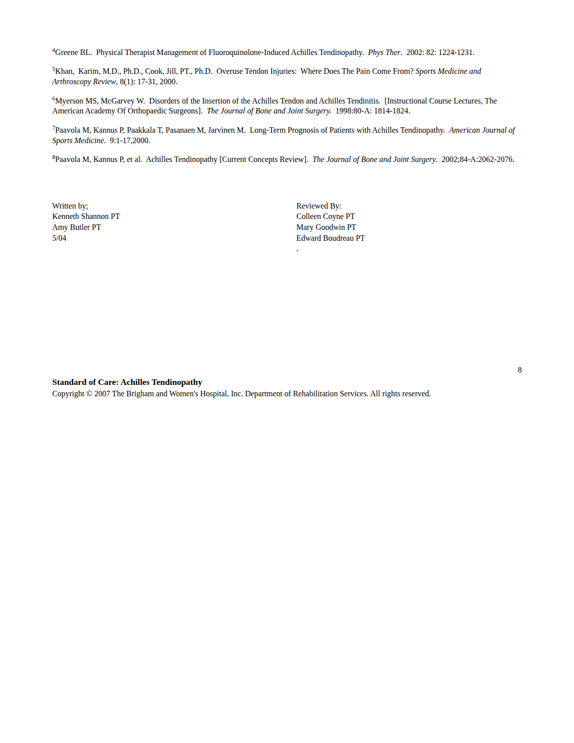4Greene BL. Physical Therapist Management of Fluoroquinolone-Induced Achilles Tendinopathy. Phys Ther. 2002: 82: 1224-1231.
5Khan, Karim, M.D., Ph.D., Cook, Jill, PT., Ph.D. Overuse Tendon Injuries: Where Does The Pain Come From? Sports Medicine and Arthroscopy Review, 8(1): 17-31, 2000.
6Myerson MS, McGarvey W. Disorders of the Insertion of the Achilles Tendon and Achilles Tendinitis. [Instructional Course Lectures, The American Academy Of Orthopaedic Surgeons]. The Journal of Bone and Joint Surgery. 1998:80-A: 1814-1824.
7Paavola M, Kannus P, Paakkala T, Pasanaen M, Jarvinen M. Long-Term Prognosis of Patients with Achilles Tendinopathy. American Journal of Sports Medicine. 9:1-17,2000.
8Paavola M, Kannus P, et al. Achilles Tendinopathy [Current Concepts Review]. The Journal of Bone and Joint Surgery. 2002;84-A:2062-2076.
| Written by; | Reviewed By: |
| Kenneth Shannon PT | Colleen Coyne PT |
| Amy Butler PT | Mary Goodwin PT |
| 5/04 | Edward Boudreau PT |
| | . |
8
Standard of Care: Achilles Tendinopathy
Copyright © 2007 The Brigham and Women's Hospital, Inc. Department of Rehabilitation Services. All rights reserved.